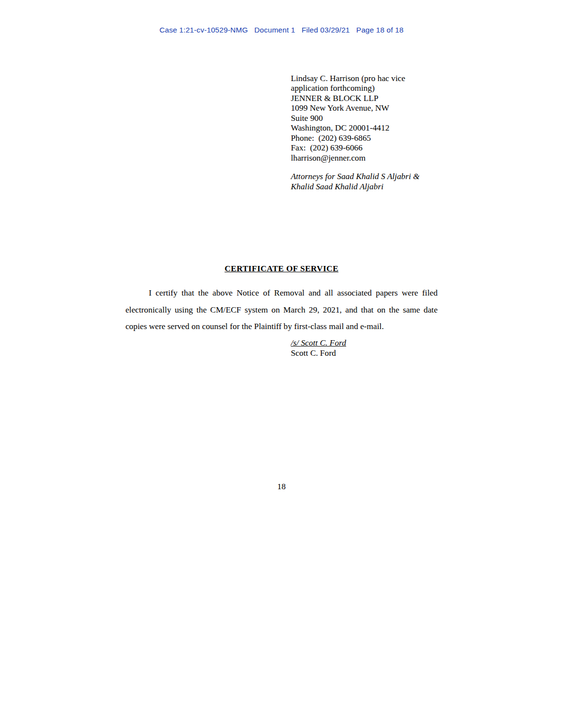Case 1:21-cv-10529-NMG Document 1 Filed 03/29/21 Page 18 of 18
Lindsay C. Harrison (pro hac vice
application forthcoming)
JENNER & BLOCK LLP
1099 New York Avenue, NW
Suite 900
Washington, DC 20001-4412
Phone: (202) 639-6865
Fax: (202) 639-6066
lharrison@jenner.com
Attorneys for Saad Khalid S Aljabri &
Khalid Saad Khalid Aljabri
CERTIFICATE OF SERVICE
I certify that the above Notice of Removal and all associated papers were filed electronically using the CM/ECF system on March 29, 2021, and that on the same date copies were served on counsel for the Plaintiff by first-class mail and e-mail.
/s/ Scott C. Ford
Scott C. Ford
18